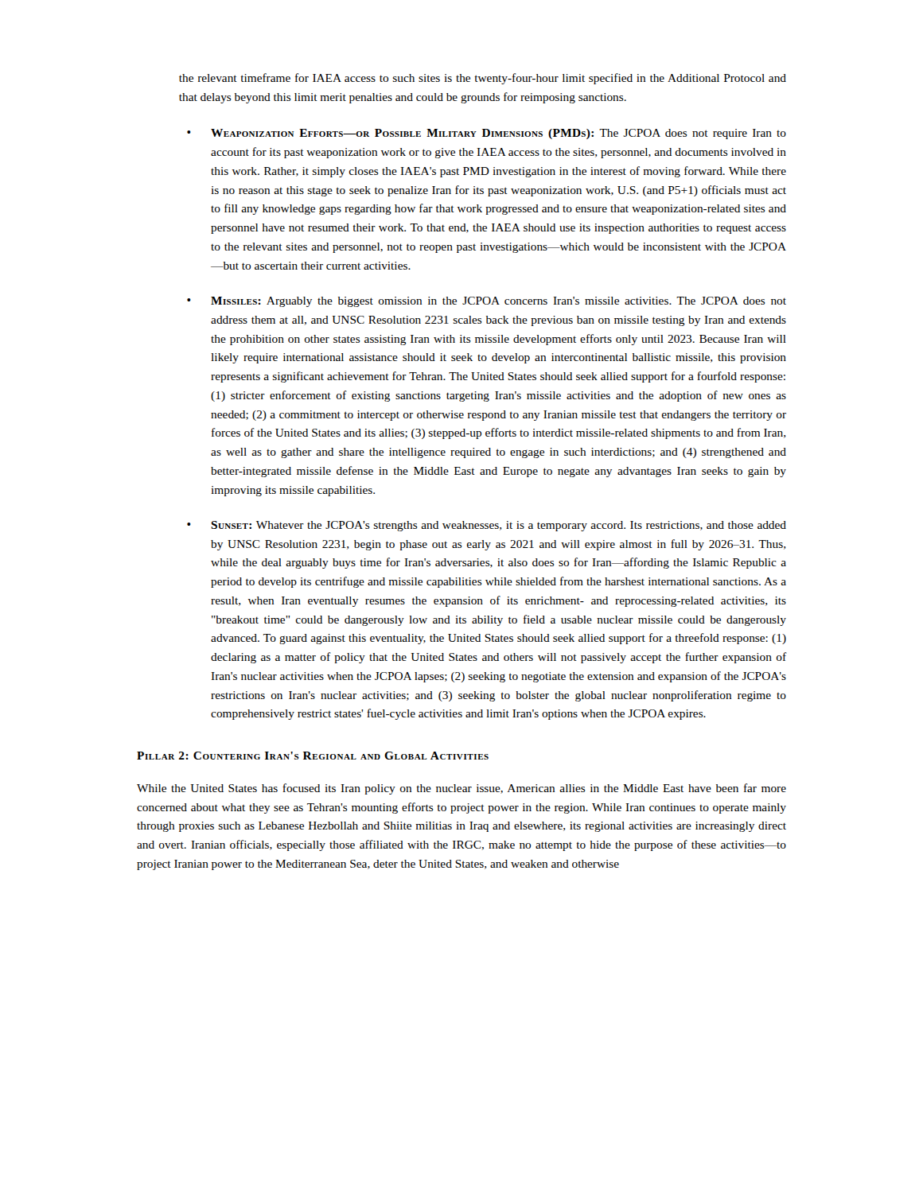the relevant timeframe for IAEA access to such sites is the twenty-four-hour limit specified in the Additional Protocol and that delays beyond this limit merit penalties and could be grounds for reimposing sanctions.
Weaponization Efforts—or Possible Military Dimensions (PMDs): The JCPOA does not require Iran to account for its past weaponization work or to give the IAEA access to the sites, personnel, and documents involved in this work. Rather, it simply closes the IAEA's past PMD investigation in the interest of moving forward. While there is no reason at this stage to seek to penalize Iran for its past weaponization work, U.S. (and P5+1) officials must act to fill any knowledge gaps regarding how far that work progressed and to ensure that weaponization-related sites and personnel have not resumed their work. To that end, the IAEA should use its inspection authorities to request access to the relevant sites and personnel, not to reopen past investigations—which would be inconsistent with the JCPOA—but to ascertain their current activities.
Missiles: Arguably the biggest omission in the JCPOA concerns Iran's missile activities. The JCPOA does not address them at all, and UNSC Resolution 2231 scales back the previous ban on missile testing by Iran and extends the prohibition on other states assisting Iran with its missile development efforts only until 2023. Because Iran will likely require international assistance should it seek to develop an intercontinental ballistic missile, this provision represents a significant achievement for Tehran. The United States should seek allied support for a fourfold response: (1) stricter enforcement of existing sanctions targeting Iran's missile activities and the adoption of new ones as needed; (2) a commitment to intercept or otherwise respond to any Iranian missile test that endangers the territory or forces of the United States and its allies; (3) stepped-up efforts to interdict missile-related shipments to and from Iran, as well as to gather and share the intelligence required to engage in such interdictions; and (4) strengthened and better-integrated missile defense in the Middle East and Europe to negate any advantages Iran seeks to gain by improving its missile capabilities.
Sunset: Whatever the JCPOA's strengths and weaknesses, it is a temporary accord. Its restrictions, and those added by UNSC Resolution 2231, begin to phase out as early as 2021 and will expire almost in full by 2026–31. Thus, while the deal arguably buys time for Iran's adversaries, it also does so for Iran—affording the Islamic Republic a period to develop its centrifuge and missile capabilities while shielded from the harshest international sanctions. As a result, when Iran eventually resumes the expansion of its enrichment- and reprocessing-related activities, its "breakout time" could be dangerously low and its ability to field a usable nuclear missile could be dangerously advanced. To guard against this eventuality, the United States should seek allied support for a threefold response: (1) declaring as a matter of policy that the United States and others will not passively accept the further expansion of Iran's nuclear activities when the JCPOA lapses; (2) seeking to negotiate the extension and expansion of the JCPOA's restrictions on Iran's nuclear activities; and (3) seeking to bolster the global nuclear nonproliferation regime to comprehensively restrict states' fuel-cycle activities and limit Iran's options when the JCPOA expires.
Pillar 2: Countering Iran's Regional and Global Activities
While the United States has focused its Iran policy on the nuclear issue, American allies in the Middle East have been far more concerned about what they see as Tehran's mounting efforts to project power in the region. While Iran continues to operate mainly through proxies such as Lebanese Hezbollah and Shiite militias in Iraq and elsewhere, its regional activities are increasingly direct and overt. Iranian officials, especially those affiliated with the IRGC, make no attempt to hide the purpose of these activities—to project Iranian power to the Mediterranean Sea, deter the United States, and weaken and otherwise